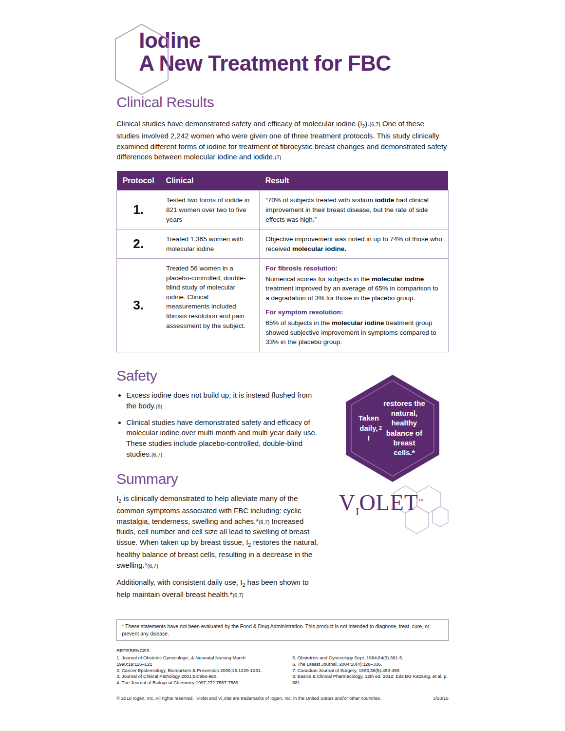Iodine
A New Treatment for FBC
Clinical Results
Clinical studies have demonstrated safety and efficacy of molecular iodine (I2).(6,7) One of these studies involved 2,242 women who were given one of three treatment protocols. This study clinically examined different forms of iodine for treatment of fibrocystic breast changes and demonstrated safety differences between molecular iodine and iodide.(7)
| Protocol | Clinical | Result |
| --- | --- | --- |
| 1. | Tested two forms of iodide in 821 women over two to five years | “70% of subjects treated with sodium iodide had clinical improvement in their breast disease, but the rate of side effects was high.” |
| 2. | Treated 1,365 women with molecular iodine | Objective improvement was noted in up to 74% of those who received molecular iodine. |
| 3. | Treated 56 women in a placebo-controlled, double-blind study of molecular iodine. Clinical measurements included fibrosis resolution and pain assessment by the subject. | For fibrosis resolution: Numerical scores for subjects in the molecular iodine treatment improved by an average of 65% in comparison to a degradation of 3% for those in the placebo group. For symptom resolution: 65% of subjects in the molecular iodine treatment group showed subjective improvement in symptoms compared to 33% in the placebo group. |
Safety
Excess iodine does not build up; it is instead flushed from the body.(8)
Clinical studies have demonstrated safety and efficacy of molecular iodine over multi-month and multi-year daily use. These studies include placebo-controlled, double-blind studies.(6,7)
Summary
I2 is clinically demonstrated to help alleviate many of the common symptoms associated with FBC including: cyclic mastalgia, tenderness, swelling and aches.*(6,7) Increased fluids, cell number and cell size all lead to swelling of breast tissue. When taken up by breast tissue, I2 restores the natural, healthy balance of breast cells, resulting in a decrease in the swelling.*(6,7)
Additionally, with consistent daily use, I2 has been shown to help maintain overall breast health.*(6,7)
Taken daily,
I2 restores the natural, healthy balance of breast cells.*
VIOLET™
* These statements have not been evaluated by the Food & Drug Administration. This product is not intended to diagnose, treat, cure, or prevent any disease.
REFERENCES
1. Journal of Obstetric Gynecologic, & Neonatal Nursing March 1990;19:116–121
2. Cancer Epidemiology, Biomarkers & Prevention 2006;15:1229-1231.
3. Journal of Clinical Pathology 2001;54:956-960.
4. The Journal of Biological Chemistry 1997;272:7567-7569.
5. Obstetrics and Gynecology Sept. 1984;64(3):381-5.
6. The Breast Journal, 2004;10(4):328–336.
7. Canadian Journal of Surgery, 1993;36(5):453-459.
8. Basics & Clinical Pharmacology, 12th ed. 2012; Eds BG Katzung. et al. p. 681.
© 2018 Iogen, Inc. All rights reserved. Violet and Vi2olet are trademarks of Iogen, Inc. in the United States and/or other countries. 3/23/15